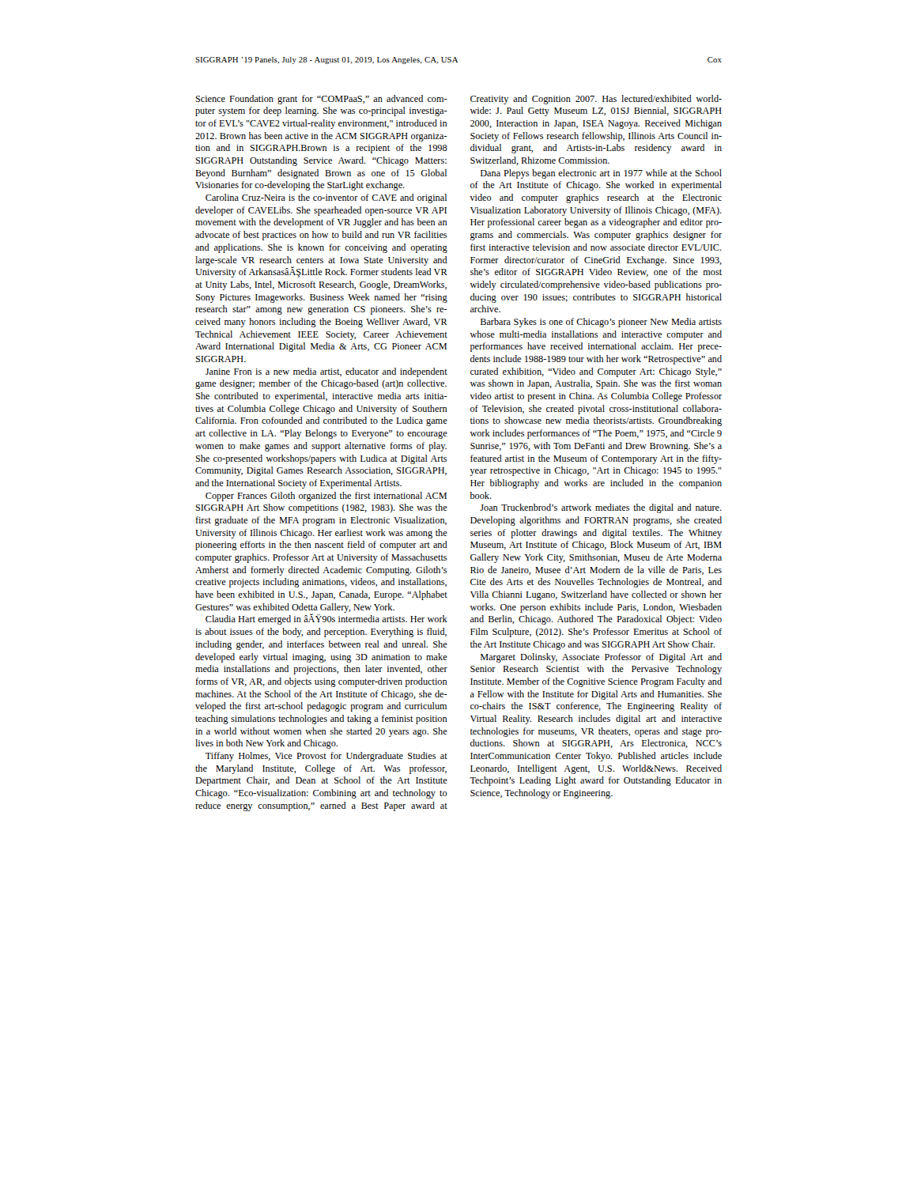SIGGRAPH ’19 Panels, July 28 - August 01, 2019, Los Angeles, CA, USA Cox
Science Foundation grant for “COMPaaS,” an advanced computer system for deep learning. She was co-principal investigator of EVL’s "CAVE2 virtual-reality environment," introduced in 2012. Brown has been active in the ACM SIGGRAPH organization and in SIGGRAPH.Brown is a recipient of the 1998 SIGGRAPH Outstanding Service Award. “Chicago Matters: Beyond Burnham” designated Brown as one of 15 Global Visionaries for co-developing the StarLight exchange.
Carolina Cruz-Neira is the co-inventor of CAVE and original developer of CAVELibs. She spearheaded open-source VR API movement with the development of VR Juggler and has been an advocate of best practices on how to build and run VR facilities and applications. She is known for conceiving and operating large-scale VR research centers at Iowa State University and University of ArkansasâĂŞLittle Rock. Former students lead VR at Unity Labs, Intel, Microsoft Research, Google, DreamWorks, Sony Pictures Imageworks. Business Week named her “rising research star” among new generation CS pioneers. She’s received many honors including the Boeing Welliver Award, VR Technical Achievement IEEE Society, Career Achievement Award International Digital Media & Arts, CG Pioneer ACM SIGGRAPH.
Janine Fron is a new media artist, educator and independent game designer; member of the Chicago-based (art)n collective. She contributed to experimental, interactive media arts initiatives at Columbia College Chicago and University of Southern California. Fron cofounded and contributed to the Ludica game art collective in LA. “Play Belongs to Everyone” to encourage women to make games and support alternative forms of play. She co-presented workshops/papers with Ludica at Digital Arts Community, Digital Games Research Association, SIGGRAPH, and the International Society of Experimental Artists.
Copper Frances Giloth organized the first international ACM SIGGRAPH Art Show competitions (1982, 1983). She was the first graduate of the MFA program in Electronic Visualization, University of Illinois Chicago. Her earliest work was among the pioneering efforts in the then nascent field of computer art and computer graphics. Professor Art at University of Massachusetts Amherst and formerly directed Academic Computing. Giloth’s creative projects including animations, videos, and installations, have been exhibited in U.S., Japan, Canada, Europe. “Alphabet Gestures” was exhibited Odetta Gallery, New York.
Claudia Hart emerged in âĂŸ90s intermedia artists. Her work is about issues of the body, and perception. Everything is fluid, including gender, and interfaces between real and unreal. She developed early virtual imaging, using 3D animation to make media installations and projections, then later invented, other forms of VR, AR, and objects using computer-driven production machines. At the School of the Art Institute of Chicago, she developed the first art-school pedagogic program and curriculum teaching simulations technologies and taking a feminist position in a world without women when she started 20 years ago. She lives in both New York and Chicago.
Tiffany Holmes, Vice Provost for Undergraduate Studies at the Maryland Institute, College of Art. Was professor, Department Chair, and Dean at School of the Art Institute Chicago. “Eco-visualization: Combining art and technology to reduce energy consumption,” earned a Best Paper award at Creativity and Cognition 2007. Has lectured/exhibited worldwide: J. Paul Getty Museum LZ, 01SJ Biennial, SIGGRAPH 2000, Interaction in Japan, ISEA Nagoya. Received Michigan Society of Fellows research fellowship, Illinois Arts Council individual grant, and Artists-in-Labs residency award in Switzerland, Rhizome Commission.
Dana Plepys began electronic art in 1977 while at the School of the Art Institute of Chicago. She worked in experimental video and computer graphics research at the Electronic Visualization Laboratory University of Illinois Chicago, (MFA). Her professional career began as a videographer and editor programs and commercials. Was computer graphics designer for first interactive television and now associate director EVL/UIC. Former director/curator of CineGrid Exchange. Since 1993, she’s editor of SIGGRAPH Video Review, one of the most widely circulated/comprehensive video-based publications producing over 190 issues; contributes to SIGGRAPH historical archive.
Barbara Sykes is one of Chicago’s pioneer New Media artists whose multi-media installations and interactive computer and performances have received international acclaim. Her precedents include 1988-1989 tour with her work “Retrospective” and curated exhibition, “Video and Computer Art: Chicago Style,” was shown in Japan, Australia, Spain. She was the first woman video artist to present in China. As Columbia College Professor of Television, she created pivotal cross-institutional collaborations to showcase new media theorists/artists. Groundbreaking work includes performances of “The Poem,” 1975, and “Circle 9 Sunrise,” 1976, with Tom DeFanti and Drew Browning. She’s a featured artist in the Museum of Contemporary Art in the fifty-year retrospective in Chicago, "Art in Chicago: 1945 to 1995." Her bibliography and works are included in the companion book.
Joan Truckenbrod’s artwork mediates the digital and nature. Developing algorithms and FORTRAN programs, she created series of plotter drawings and digital textiles. The Whitney Museum, Art Institute of Chicago, Block Museum of Art, IBM Gallery New York City, Smithsonian, Museu de Arte Moderna Rio de Janeiro, Musee d’Art Modern de la ville de Paris, Les Cite des Arts et des Nouvelles Technologies de Montreal, and Villa Chianni Lugano, Switzerland have collected or shown her works. One person exhibits include Paris, London, Wiesbaden and Berlin, Chicago. Authored The Paradoxical Object: Video Film Sculpture, (2012). She’s Professor Emeritus at School of the Art Institute Chicago and was SIGGRAPH Art Show Chair.
Margaret Dolinsky, Associate Professor of Digital Art and Senior Research Scientist with the Pervasive Technology Institute. Member of the Cognitive Science Program Faculty and a Fellow with the Institute for Digital Arts and Humanities. She co-chairs the IS&T conference, The Engineering Reality of Virtual Reality. Research includes digital art and interactive technologies for museums, VR theaters, operas and stage productions. Shown at SIGGRAPH, Ars Electronica, NCC’s InterCommunication Center Tokyo. Published articles include Leonardo, Intelligent Agent, U.S. World&News. Received Techpoint’s Leading Light award for Outstanding Educator in Science, Technology or Engineering.